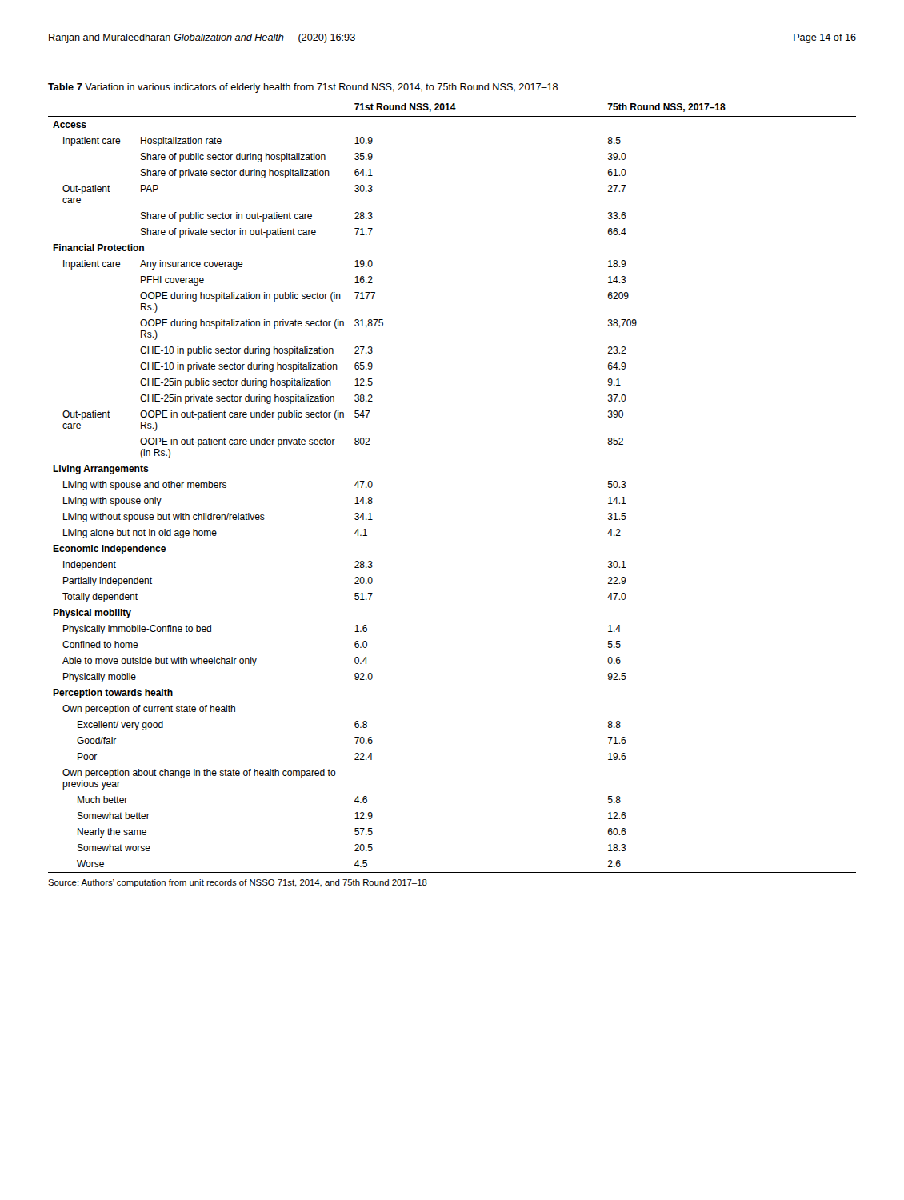Ranjan and Muraleedharan Globalization and Health (2020) 16:93
Page 14 of 16
Table 7 Variation in various indicators of elderly health from 71st Round NSS, 2014, to 75th Round NSS, 2017–18
| | 71st Round NSS, 2014 | 75th Round NSS, 2017–18 |
| --- | --- | --- |
| Access |
| Inpatient care | Hospitalization rate | 10.9 | 8.5 |
| | Share of public sector during hospitalization | 35.9 | 39.0 |
| | Share of private sector during hospitalization | 64.1 | 61.0 |
| Out-patient care | PAP | 30.3 | 27.7 |
| | Share of public sector in out-patient care | 28.3 | 33.6 |
| | Share of private sector in out-patient care | 71.7 | 66.4 |
| Financial Protection |
| Inpatient care | Any insurance coverage | 19.0 | 18.9 |
| | PFHI coverage | 16.2 | 14.3 |
| | OOPE during hospitalization in public sector (in Rs.) | 7177 | 6209 |
| | OOPE during hospitalization in private sector (in Rs.) | 31,875 | 38,709 |
| | CHE-10 in public sector during hospitalization | 27.3 | 23.2 |
| | CHE-10 in private sector during hospitalization | 65.9 | 64.9 |
| | CHE-25in public sector during hospitalization | 12.5 | 9.1 |
| | CHE-25in private sector during hospitalization | 38.2 | 37.0 |
| Out-patient care | OOPE in out-patient care under public sector (in Rs.) | 547 | 390 |
| | OOPE in out-patient care under private sector (in Rs.) | 802 | 852 |
| Living Arrangements |
| Living with spouse and other members | 47.0 | 50.3 |
| Living with spouse only | 14.8 | 14.1 |
| Living without spouse but with children/relatives | 34.1 | 31.5 |
| Living alone but not in old age home | 4.1 | 4.2 |
| Economic Independence |
| Independent | 28.3 | 30.1 |
| Partially independent | 20.0 | 22.9 |
| Totally dependent | 51.7 | 47.0 |
| Physical mobility |
| Physically immobile-Confine to bed | 1.6 | 1.4 |
| Confined to home | 6.0 | 5.5 |
| Able to move outside but with wheelchair only | 0.4 | 0.6 |
| Physically mobile | 92.0 | 92.5 |
| Perception towards health |
| Own perception of current state of health | | |
| Excellent/ very good | 6.8 | 8.8 |
| Good/fair | 70.6 | 71.6 |
| Poor | 22.4 | 19.6 |
| Own perception about change in the state of health compared to previous year | | |
| Much better | 4.6 | 5.8 |
| Somewhat better | 12.9 | 12.6 |
| Nearly the same | 57.5 | 60.6 |
| Somewhat worse | 20.5 | 18.3 |
| Worse | 4.5 | 2.6 |
Source: Authors’ computation from unit records of NSSO 71st, 2014, and 75th Round 2017–18